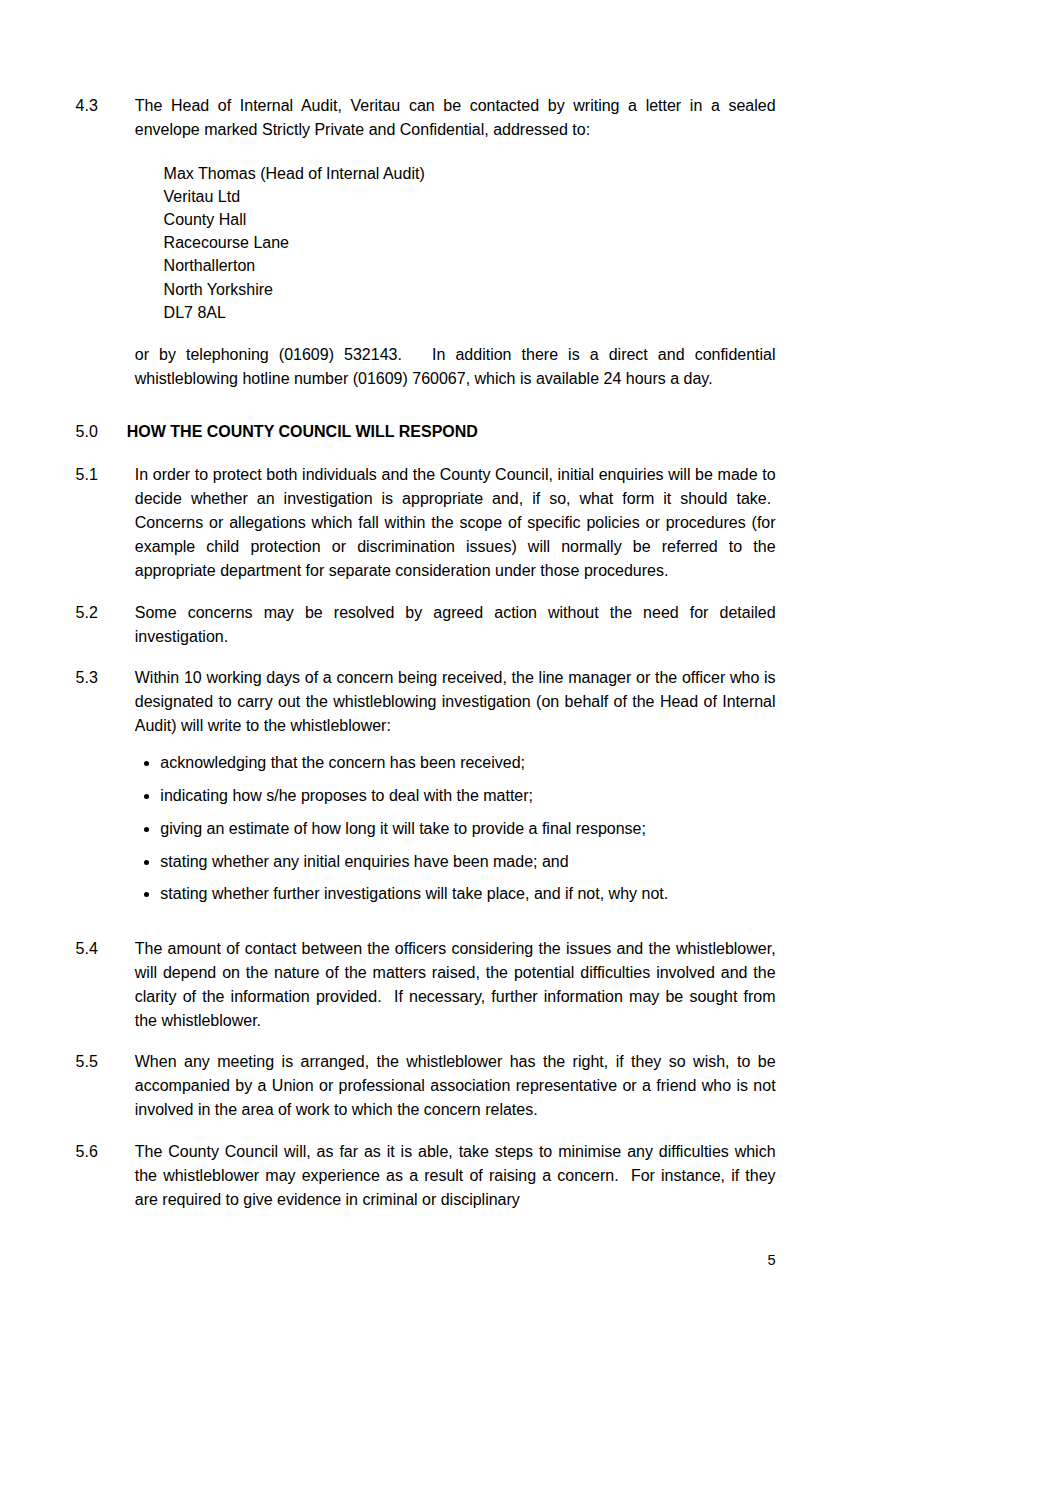4.3
The Head of Internal Audit, Veritau can be contacted by writing a letter in a sealed envelope marked Strictly Private and Confidential, addressed to:
Max Thomas (Head of Internal Audit)
Veritau Ltd
County Hall
Racecourse Lane
Northallerton
North Yorkshire
DL7 8AL
or by telephoning (01609) 532143. In addition there is a direct and confidential whistleblowing hotline number (01609) 760067, which is available 24 hours a day.
5.0 How the County Council will respond
5.1
In order to protect both individuals and the County Council, initial enquiries will be made to decide whether an investigation is appropriate and, if so, what form it should take. Concerns or allegations which fall within the scope of specific policies or procedures (for example child protection or discrimination issues) will normally be referred to the appropriate department for separate consideration under those procedures.
5.2
Some concerns may be resolved by agreed action without the need for detailed investigation.
5.3
Within 10 working days of a concern being received, the line manager or the officer who is designated to carry out the whistleblowing investigation (on behalf of the Head of Internal Audit) will write to the whistleblower:
acknowledging that the concern has been received;
indicating how s/he proposes to deal with the matter;
giving an estimate of how long it will take to provide a final response;
stating whether any initial enquiries have been made; and
stating whether further investigations will take place, and if not, why not.
5.4
The amount of contact between the officers considering the issues and the whistleblower, will depend on the nature of the matters raised, the potential difficulties involved and the clarity of the information provided. If necessary, further information may be sought from the whistleblower.
5.5
When any meeting is arranged, the whistleblower has the right, if they so wish, to be accompanied by a Union or professional association representative or a friend who is not involved in the area of work to which the concern relates.
5.6
The County Council will, as far as it is able, take steps to minimise any difficulties which the whistleblower may experience as a result of raising a concern. For instance, if they are required to give evidence in criminal or disciplinary
5